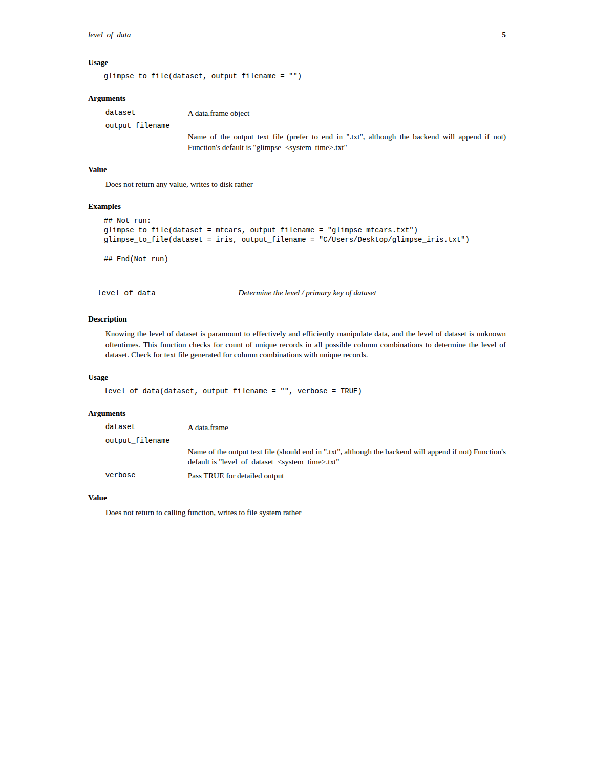level_of_data 5
Usage
glimpse_to_file(dataset, output_filename = "")
Arguments
dataset
A data.frame object
output_filename
Name of the output text file (prefer to end in ".txt", although the backend will append if not) Function's default is "glimpse_<system_time>.txt"
Value
Does not return any value, writes to disk rather
Examples
## Not run: 
glimpse_to_file(dataset = mtcars, output_filename = "glimpse_mtcars.txt")
glimpse_to_file(dataset = iris, output_filename = "C/Users/Desktop/glimpse_iris.txt")

## End(Not run)
level_of_data Determine the level / primary key of dataset
Description
Knowing the level of dataset is paramount to effectively and efficiently manipulate data, and the level of dataset is unknown oftentimes. This function checks for count of unique records in all possible column combinations to determine the level of dataset. Check for text file generated for column combinations with unique records.
Usage
level_of_data(dataset, output_filename = "", verbose = TRUE)
Arguments
dataset
A data.frame
output_filename
Name of the output text file (should end in ".txt", although the backend will append if not) Function's default is "level_of_dataset_<system_time>.txt"
verbose
Pass TRUE for detailed output
Value
Does not return to calling function, writes to file system rather